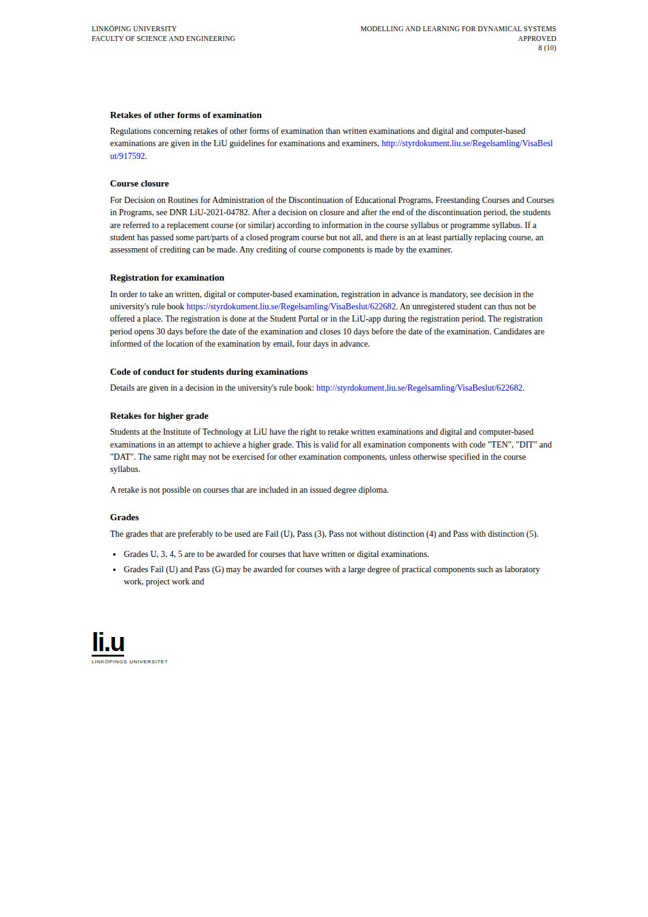Linköping University
Faculty of Science and Engineering
Modelling and Learning for Dynamical Systems
Approved
8 (10)
Retakes of other forms of examination
Regulations concerning retakes of other forms of examination than written examinations and digital and computer-based examinations are given in the LiU guidelines for examinations and examiners, http://styrdokument.liu.se/Regelsamling/VisaBeslut/917592.
Course closure
For Decision on Routines for Administration of the Discontinuation of Educational Programs, Freestanding Courses and Courses in Programs, see DNR LiU-2021-04782. After a decision on closure and after the end of the discontinuation period, the students are referred to a replacement course (or similar) according to information in the course syllabus or programme syllabus. If a student has passed some part/parts of a closed program course but not all, and there is an at least partially replacing course, an assessment of crediting can be made. Any crediting of course components is made by the examiner.
Registration for examination
In order to take an written, digital or computer-based examination, registration in advance is mandatory, see decision in the university's rule book https://styrdokument.liu.se/Regelsamling/VisaBeslut/622682. An unregistered student can thus not be offered a place. The registration is done at the Student Portal or in the LiU-app during the registration period. The registration period opens 30 days before the date of the examination and closes 10 days before the date of the examination. Candidates are informed of the location of the examination by email, four days in advance.
Code of conduct for students during examinations
Details are given in a decision in the university's rule book: http://styrdokument.liu.se/Regelsamling/VisaBeslut/622682.
Retakes for higher grade
Students at the Institute of Technology at LiU have the right to retake written examinations and digital and computer-based examinations in an attempt to achieve a higher grade. This is valid for all examination components with code "TEN", "DIT" and "DAT". The same right may not be exercised for other examination components, unless otherwise specified in the course syllabus.
A retake is not possible on courses that are included in an issued degree diploma.
Grades
The grades that are preferably to be used are Fail (U), Pass (3), Pass not without distinction (4) and Pass with distinction (5).
Grades U, 3, 4, 5 are to be awarded for courses that have written or digital examinations.
Grades Fail (U) and Pass (G) may be awarded for courses with a large degree of practical components such as laboratory work, project work and
li.u
Linköpings universitet